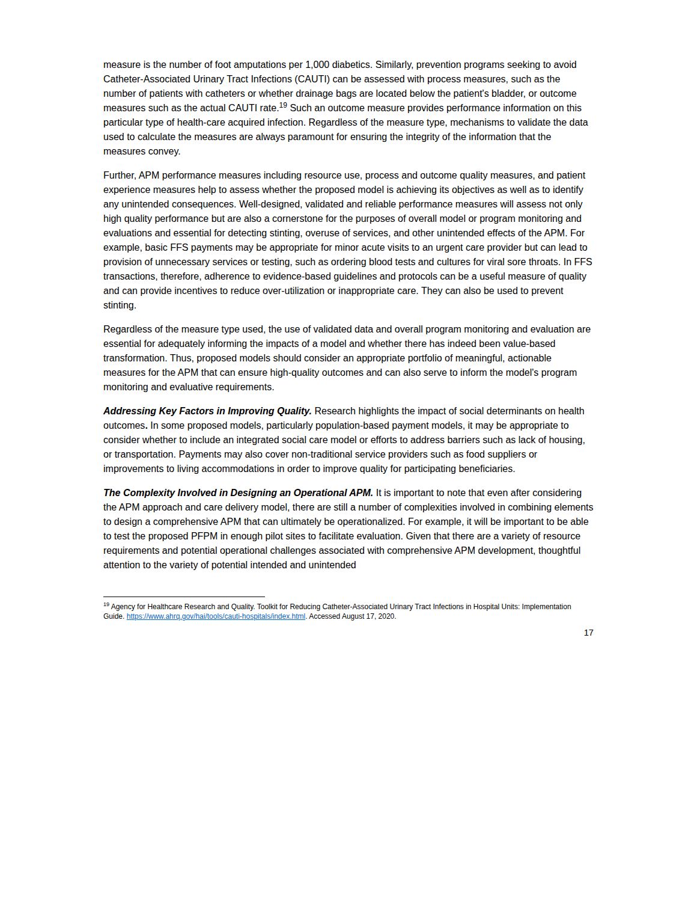measure is the number of foot amputations per 1,000 diabetics. Similarly, prevention programs seeking to avoid Catheter-Associated Urinary Tract Infections (CAUTI) can be assessed with process measures, such as the number of patients with catheters or whether drainage bags are located below the patient's bladder, or outcome measures such as the actual CAUTI rate.19 Such an outcome measure provides performance information on this particular type of health-care acquired infection. Regardless of the measure type, mechanisms to validate the data used to calculate the measures are always paramount for ensuring the integrity of the information that the measures convey.
Further, APM performance measures including resource use, process and outcome quality measures, and patient experience measures help to assess whether the proposed model is achieving its objectives as well as to identify any unintended consequences. Well-designed, validated and reliable performance measures will assess not only high quality performance but are also a cornerstone for the purposes of overall model or program monitoring and evaluations and essential for detecting stinting, overuse of services, and other unintended effects of the APM. For example, basic FFS payments may be appropriate for minor acute visits to an urgent care provider but can lead to provision of unnecessary services or testing, such as ordering blood tests and cultures for viral sore throats. In FFS transactions, therefore, adherence to evidence-based guidelines and protocols can be a useful measure of quality and can provide incentives to reduce over-utilization or inappropriate care. They can also be used to prevent stinting.
Regardless of the measure type used, the use of validated data and overall program monitoring and evaluation are essential for adequately informing the impacts of a model and whether there has indeed been value-based transformation. Thus, proposed models should consider an appropriate portfolio of meaningful, actionable measures for the APM that can ensure high-quality outcomes and can also serve to inform the model's program monitoring and evaluative requirements.
Addressing Key Factors in Improving Quality. Research highlights the impact of social determinants on health outcomes. In some proposed models, particularly population-based payment models, it may be appropriate to consider whether to include an integrated social care model or efforts to address barriers such as lack of housing, or transportation. Payments may also cover non-traditional service providers such as food suppliers or improvements to living accommodations in order to improve quality for participating beneficiaries.
The Complexity Involved in Designing an Operational APM. It is important to note that even after considering the APM approach and care delivery model, there are still a number of complexities involved in combining elements to design a comprehensive APM that can ultimately be operationalized. For example, it will be important to be able to test the proposed PFPM in enough pilot sites to facilitate evaluation. Given that there are a variety of resource requirements and potential operational challenges associated with comprehensive APM development, thoughtful attention to the variety of potential intended and unintended
19 Agency for Healthcare Research and Quality. Toolkit for Reducing Catheter-Associated Urinary Tract Infections in Hospital Units: Implementation Guide. https://www.ahrq.gov/hai/tools/cauti-hospitals/index.html. Accessed August 17, 2020.
17